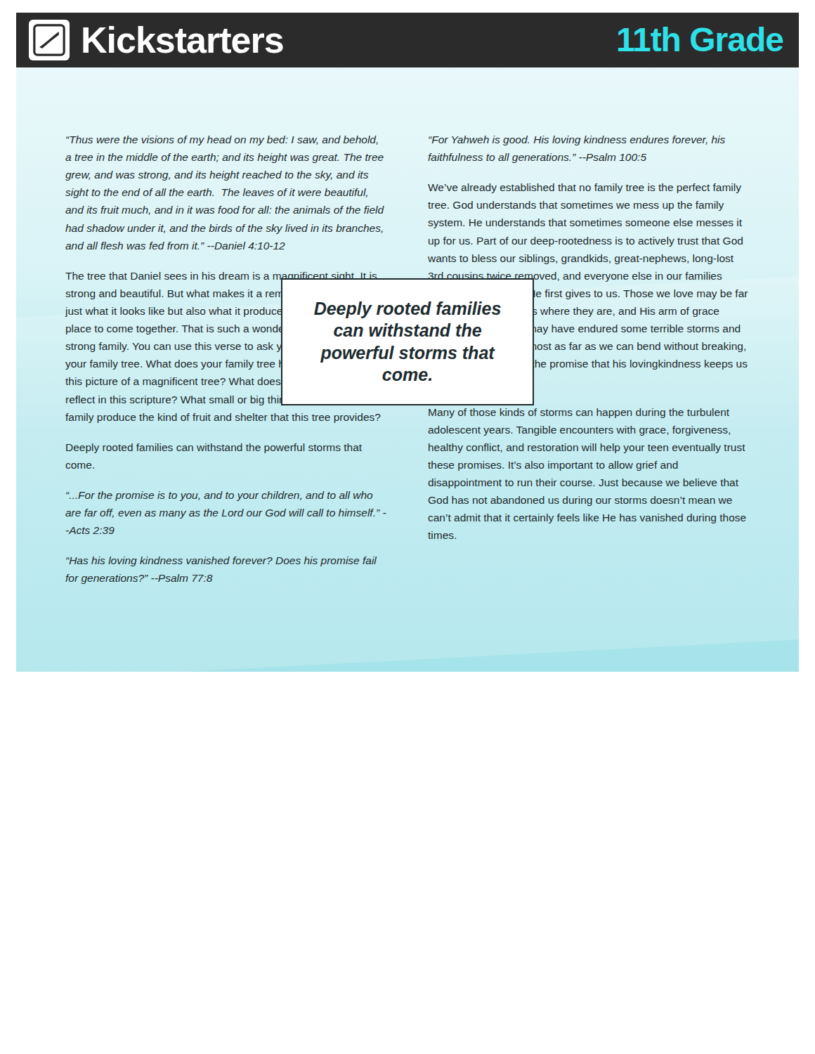Kickstarters
11th Grade
Deeply rooted families can withstand the powerful storms that come.
“Thus were the visions of my head on my bed: I saw, and behold, a tree in the middle of the earth; and its height was great. The tree grew, and was strong, and its height reached to the sky, and its sight to the end of all the earth. The leaves of it were beautiful, and its fruit much, and in it was food for all: the animals of the field had shadow under it, and the birds of the sky lived in its branches, and all flesh was fed from it.” --Daniel 4:10-12
The tree that Daniel sees in his dream is a magnificent sight. It is strong and beautiful. But what makes it a remarkable tree is not just what it looks like but also what it produces: fruit, shelter, and a place to come together. That is such a wonderful picture of a strong family. You can use this verse to ask your teen to evaluate your family tree. What does your family tree have in common with this picture of a magnificent tree? What doesn’t your family tree reflect in this scripture? What small or big things could help your family produce the kind of fruit and shelter that this tree provides?
Deeply rooted families can withstand the powerful storms that come.
“...For the promise is to you, and to your children, and to all who are far off, even as many as the Lord our God will call to himself.” --Acts 2:39
“Has his loving kindness vanished forever? Does his promise fail for generations?” --Psalm 77:8
“For Yahweh is good. His loving kindness endures forever, his faithfulness to all generations.” --Psalm 100:5
We’ve already established that no family tree is the perfect family tree. God understands that sometimes we mess up the family system. He understands that sometimes someone else messes it up for us. Part of our deep-rootedness is to actively trust that God wants to bless our siblings, grandkids, great-nephews, long-lost 3rd cousins twice removed, and everyone else in our families through the promise He first gives to us. Those we love may be far off, but God still knows where they are, and His arm of grace extends that far. We may have endured some terrible storms and felt ourselves bent almost as far as we can bend without breaking, but we can hold onto the promise that his lovingkindness keeps us from being uprooted.
Many of those kinds of storms can happen during the turbulent adolescent years. Tangible encounters with grace, forgiveness, healthy conflict, and restoration will help your teen eventually trust these promises. It’s also important to allow grief and disappointment to run their course. Just because we believe that God has not abandoned us during our storms doesn’t mean we can’t admit that it certainly feels like He has vanished during those times.